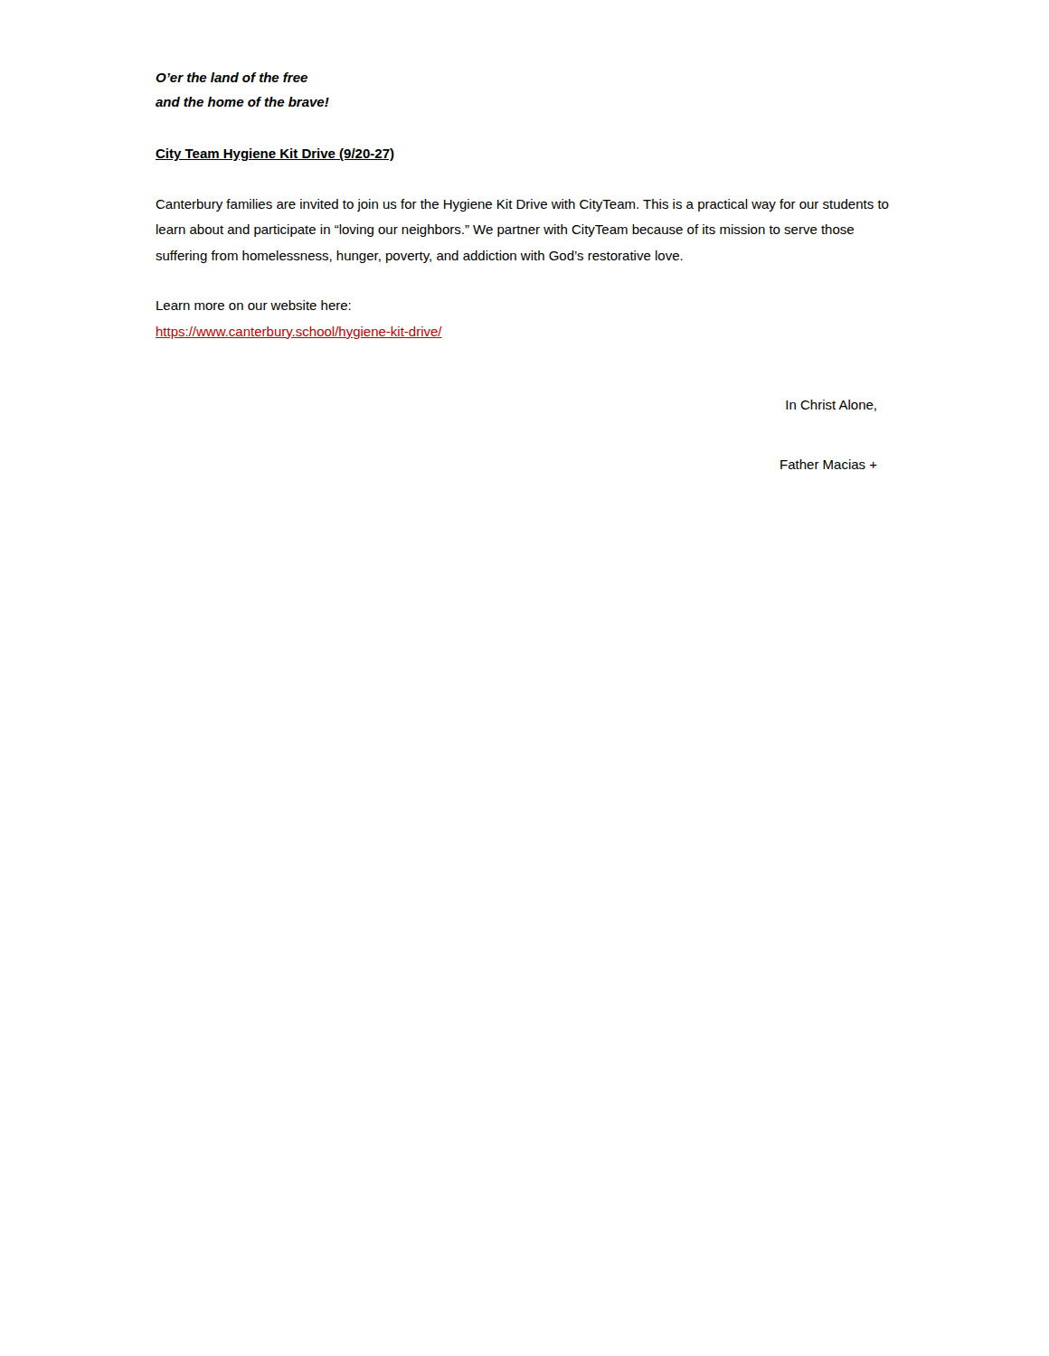O’er the land of the free
and the home of the brave!
City Team Hygiene Kit Drive (9/20-27)
Canterbury families are invited to join us for the Hygiene Kit Drive with CityTeam. This is a practical way for our students to learn about and participate in “loving our neighbors.” We partner with CityTeam because of its mission to serve those suffering from homelessness, hunger, poverty, and addiction with God’s restorative love.
Learn more on our website here:
https://www.canterbury.school/hygiene-kit-drive/
In Christ Alone,
Father Macias +